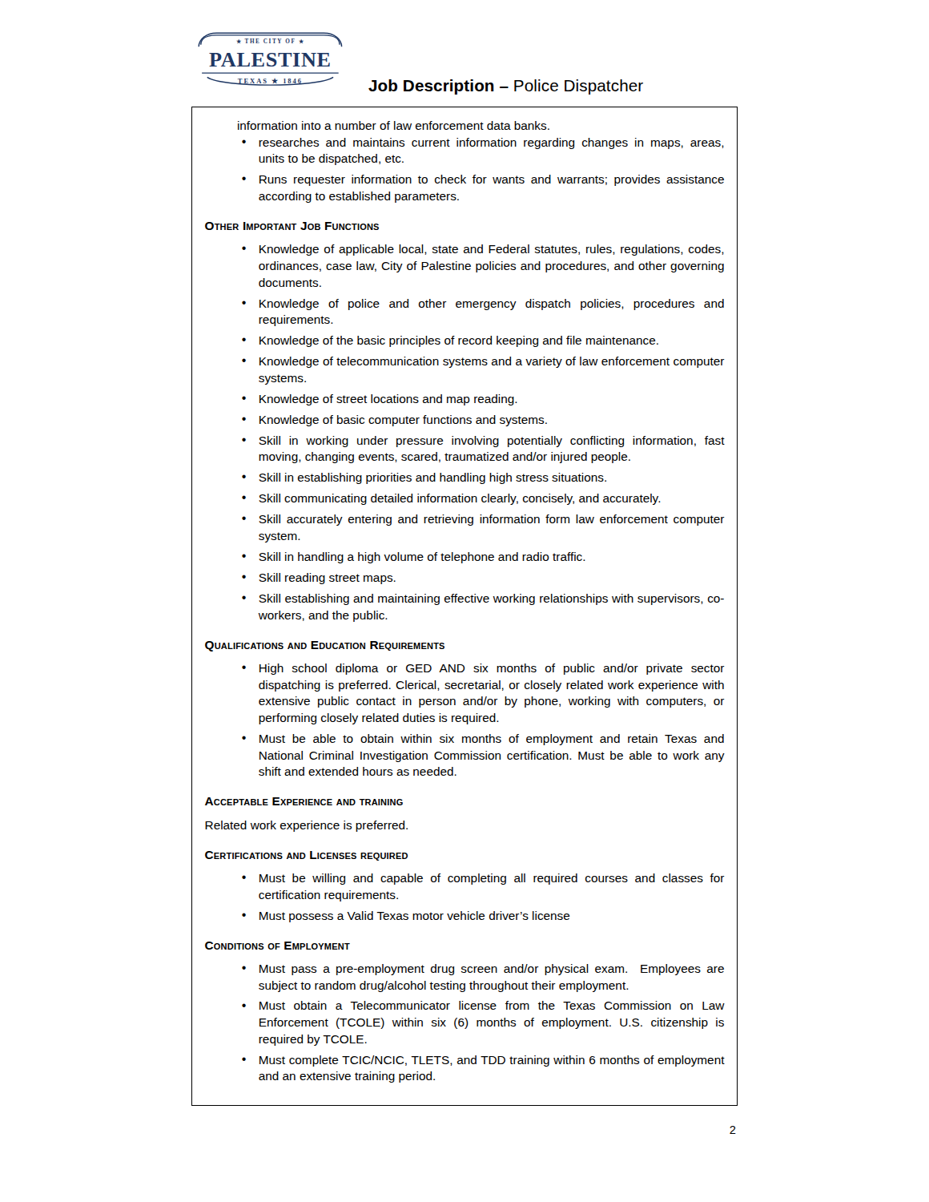★ THE CITY OF ★ PALESTINE TEXAS ★ 1846
Job Description – Police Dispatcher
information into a number of law enforcement data banks.
researches and maintains current information regarding changes in maps, areas, units to be dispatched, etc.
Runs requester information to check for wants and warrants; provides assistance according to established parameters.
Other Important Job Functions
Knowledge of applicable local, state and Federal statutes, rules, regulations, codes, ordinances, case law, City of Palestine policies and procedures, and other governing documents.
Knowledge of police and other emergency dispatch policies, procedures and requirements.
Knowledge of the basic principles of record keeping and file maintenance.
Knowledge of telecommunication systems and a variety of law enforcement computer systems.
Knowledge of street locations and map reading.
Knowledge of basic computer functions and systems.
Skill in working under pressure involving potentially conflicting information, fast moving, changing events, scared, traumatized and/or injured people.
Skill in establishing priorities and handling high stress situations.
Skill communicating detailed information clearly, concisely, and accurately.
Skill accurately entering and retrieving information form law enforcement computer system.
Skill in handling a high volume of telephone and radio traffic.
Skill reading street maps.
Skill establishing and maintaining effective working relationships with supervisors, co-workers, and the public.
Qualifications and Education Requirements
High school diploma or GED AND six months of public and/or private sector dispatching is preferred. Clerical, secretarial, or closely related work experience with extensive public contact in person and/or by phone, working with computers, or performing closely related duties is required.
Must be able to obtain within six months of employment and retain Texas and National Criminal Investigation Commission certification. Must be able to work any shift and extended hours as needed.
Acceptable Experience and training
Related work experience is preferred.
Certifications and Licenses required
Must be willing and capable of completing all required courses and classes for certification requirements.
Must possess a Valid Texas motor vehicle driver’s license
Conditions of Employment
Must pass a pre-employment drug screen and/or physical exam. Employees are subject to random drug/alcohol testing throughout their employment.
Must obtain a Telecommunicator license from the Texas Commission on Law Enforcement (TCOLE) within six (6) months of employment. U.S. citizenship is required by TCOLE.
Must complete TCIC/NCIC, TLETS, and TDD training within 6 months of employment and an extensive training period.
2